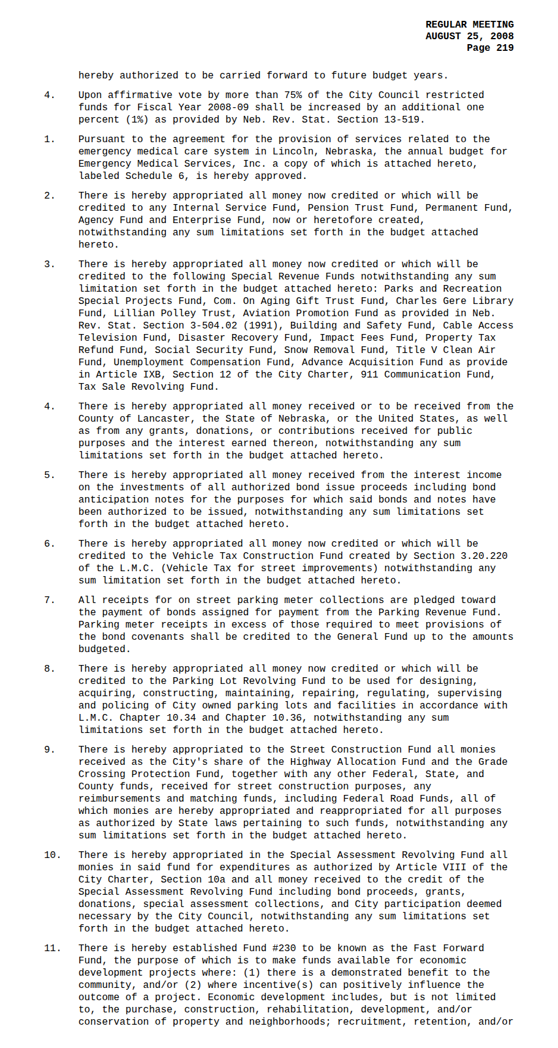REGULAR MEETING
AUGUST 25, 2008
Page 219
hereby authorized to be carried forward to future budget years.
Upon affirmative vote by more than 75% of the City Council restricted funds for Fiscal Year 2008-09 shall be increased by an additional one percent (1%) as provided by Neb. Rev. Stat. Section 13-519.
Pursuant to the agreement for the provision of services related to the emergency medical care system in Lincoln, Nebraska, the annual budget for Emergency Medical Services, Inc. a copy of which is attached hereto, labeled Schedule 6, is hereby approved.
There is hereby appropriated all money now credited or which will be credited to any Internal Service Fund, Pension Trust Fund, Permanent Fund, Agency Fund and Enterprise Fund, now or heretofore created, notwithstanding any sum limitations set forth in the budget attached hereto.
There is hereby appropriated all money now credited or which will be credited to the following Special Revenue Funds notwithstanding any sum limitation set forth in the budget attached hereto: Parks and Recreation Special Projects Fund, Com. On Aging Gift Trust Fund, Charles Gere Library Fund, Lillian Polley Trust, Aviation Promotion Fund as provided in Neb. Rev. Stat. Section 3-504.02 (1991), Building and Safety Fund, Cable Access Television Fund, Disaster Recovery Fund, Impact Fees Fund, Property Tax Refund Fund, Social Security Fund, Snow Removal Fund, Title V Clean Air Fund, Unemployment Compensation Fund, Advance Acquisition Fund as provide in Article IXB, Section 12 of the City Charter, 911 Communication Fund, Tax Sale Revolving Fund.
There is hereby appropriated all money received or to be received from the County of Lancaster, the State of Nebraska, or the United States, as well as from any grants, donations, or contributions received for public purposes and the interest earned thereon, notwithstanding any sum limitations set forth in the budget attached hereto.
There is hereby appropriated all money received from the interest income on the investments of all authorized bond issue proceeds including bond anticipation notes for the purposes for which said bonds and notes have been authorized to be issued, notwithstanding any sum limitations set forth in the budget attached hereto.
There is hereby appropriated all money now credited or which will be credited to the Vehicle Tax Construction Fund created by Section 3.20.220 of the L.M.C. (Vehicle Tax for street improvements) notwithstanding any sum limitation set forth in the budget attached hereto.
All receipts for on street parking meter collections are pledged toward the payment of bonds assigned for payment from the Parking Revenue Fund. Parking meter receipts in excess of those required to meet provisions of the bond covenants shall be credited to the General Fund up to the amounts budgeted.
There is hereby appropriated all money now credited or which will be credited to the Parking Lot Revolving Fund to be used for designing, acquiring, constructing, maintaining, repairing, regulating, supervising and policing of City owned parking lots and facilities in accordance with L.M.C. Chapter 10.34 and Chapter 10.36, notwithstanding any sum limitations set forth in the budget attached hereto.
There is hereby appropriated to the Street Construction Fund all monies received as the City's share of the Highway Allocation Fund and the Grade Crossing Protection Fund, together with any other Federal, State, and County funds, received for street construction purposes, any reimbursements and matching funds, including Federal Road Funds, all of which monies are hereby appropriated and reappropriated for all purposes as authorized by State laws pertaining to such funds, notwithstanding any sum limitations set forth in the budget attached hereto.
There is hereby appropriated in the Special Assessment Revolving Fund all monies in said fund for expenditures as authorized by Article VIII of the City Charter, Section 10a and all money received to the credit of the Special Assessment Revolving Fund including bond proceeds, grants, donations, special assessment collections, and City participation deemed necessary by the City Council, notwithstanding any sum limitations set forth in the budget attached hereto.
There is hereby established Fund #230 to be known as the Fast Forward Fund, the purpose of which is to make funds available for economic development projects where: (1) there is a demonstrated benefit to the community, and/or (2) where incentive(s) can positively influence the outcome of a project. Economic development includes, but is not limited to, the purchase, construction, rehabilitation, development, and/or conservation of property and neighborhoods; recruitment, retention, and/or